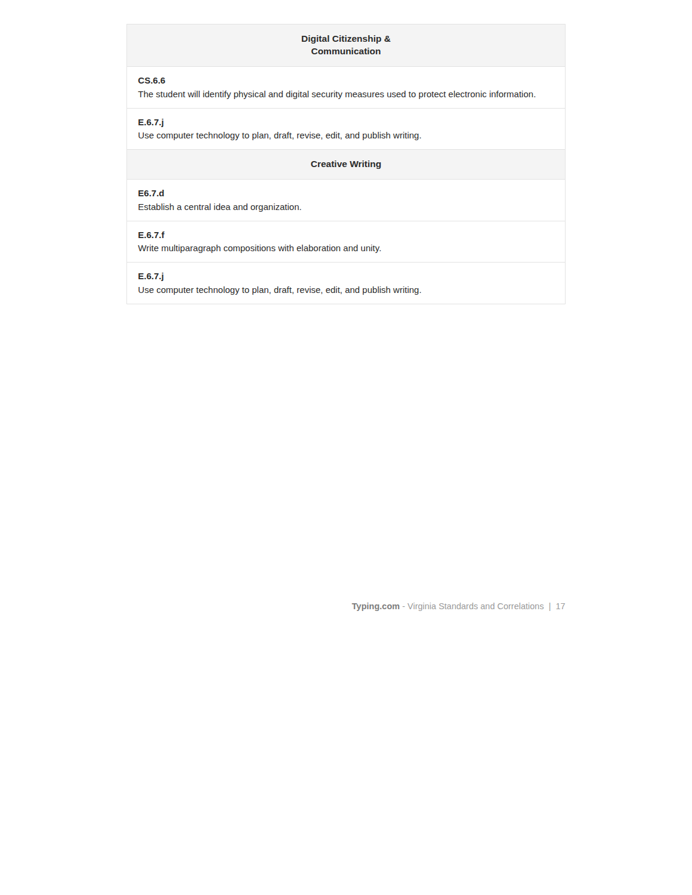| Digital Citizenship & Communication |
| --- |
| CS.6.6 The student will identify physical and digital security measures used to protect electronic information. |
| E.6.7.j Use computer technology to plan, draft, revise, edit, and publish writing. |
| Creative Writing |
| E6.7.d Establish a central idea and organization. |
| E.6.7.f Write multiparagraph compositions with elaboration and unity. |
| E.6.7.j Use computer technology to plan, draft, revise, edit, and publish writing. |
Typing.com - Virginia Standards and Correlations | 17